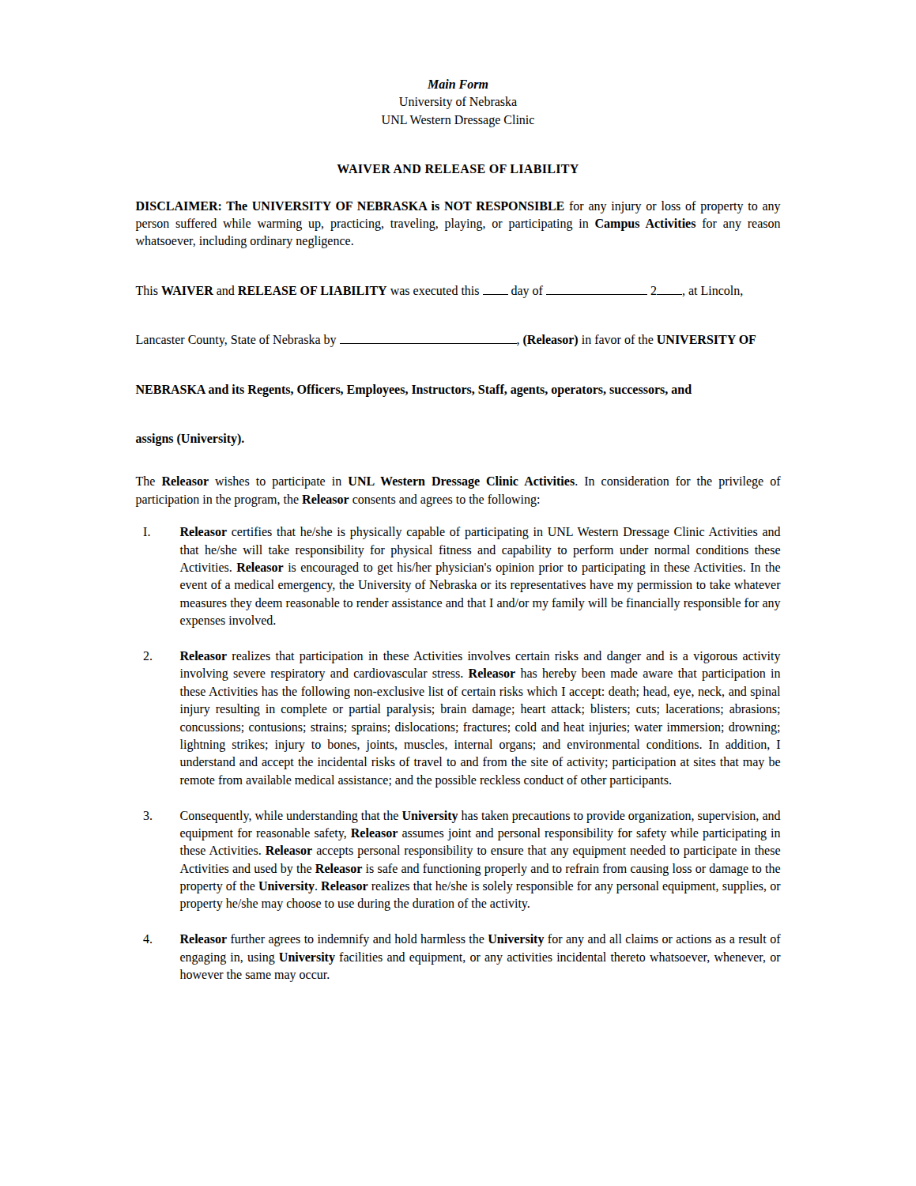Main Form University of Nebraska UNL Western Dressage Clinic
WAIVER AND RELEASE OF LIABILITY
DISCLAIMER: The UNIVERSITY OF NEBRASKA is NOT RESPONSIBLE for any injury or loss of property to any person suffered while warming up, practicing, traveling, playing, or participating in Campus Activities for any reason whatsoever, including ordinary negligence.
This WAIVER and RELEASE OF LIABILITY was executed this day of 2 , at Lincoln,
Lancaster County, State of Nebraska by , (Releasor) in favor of the UNIVERSITY OF
NEBRASKA and its Regents, Officers, Employees, Instructors, Staff, agents, operators, successors, and
assigns (University).
The Releasor wishes to participate in UNL Western Dressage Clinic Activities. In consideration for the privilege of participation in the program, the Releasor consents and agrees to the following:
Releasor certifies that he/she is physically capable of participating in UNL Western Dressage Clinic Activities and that he/she will take responsibility for physical fitness and capability to perform under normal conditions these Activities. Releasor is encouraged to get his/her physician's opinion prior to participating in these Activities. In the event of a medical emergency, the University of Nebraska or its representatives have my permission to take whatever measures they deem reasonable to render assistance and that I and/or my family will be financially responsible for any expenses involved.
Releasor realizes that participation in these Activities involves certain risks and danger and is a vigorous activity involving severe respiratory and cardiovascular stress. Releasor has hereby been made aware that participation in these Activities has the following non-exclusive list of certain risks which I accept: death; head, eye, neck, and spinal injury resulting in complete or partial paralysis; brain damage; heart attack; blisters; cuts; lacerations; abrasions; concussions; contusions; strains; sprains; dislocations; fractures; cold and heat injuries; water immersion; drowning; lightning strikes; injury to bones, joints, muscles, internal organs; and environmental conditions. In addition, I understand and accept the incidental risks of travel to and from the site of activity; participation at sites that may be remote from available medical assistance; and the possible reckless conduct of other participants.
Consequently, while understanding that the University has taken precautions to provide organization, supervision, and equipment for reasonable safety, Releasor assumes joint and personal responsibility for safety while participating in these Activities. Releasor accepts personal responsibility to ensure that any equipment needed to participate in these Activities and used by the Releasor is safe and functioning properly and to refrain from causing loss or damage to the property of the University. Releasor realizes that he/she is solely responsible for any personal equipment, supplies, or property he/she may choose to use during the duration of the activity.
Releasor further agrees to indemnify and hold harmless the University for any and all claims or actions as a result of engaging in, using University facilities and equipment, or any activities incidental thereto whatsoever, whenever, or however the same may occur.